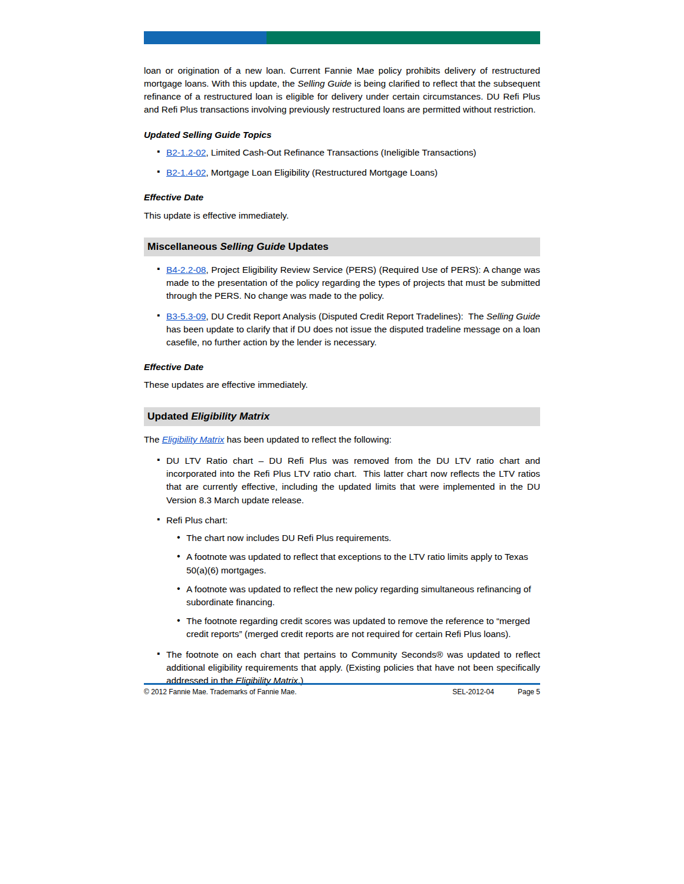loan or origination of a new loan. Current Fannie Mae policy prohibits delivery of restructured mortgage loans. With this update, the Selling Guide is being clarified to reflect that the subsequent refinance of a restructured loan is eligible for delivery under certain circumstances. DU Refi Plus and Refi Plus transactions involving previously restructured loans are permitted without restriction.
Updated Selling Guide Topics
B2-1.2-02, Limited Cash-Out Refinance Transactions (Ineligible Transactions)
B2-1.4-02, Mortgage Loan Eligibility (Restructured Mortgage Loans)
Effective Date
This update is effective immediately.
Miscellaneous Selling Guide Updates
B4-2.2-08, Project Eligibility Review Service (PERS) (Required Use of PERS): A change was made to the presentation of the policy regarding the types of projects that must be submitted through the PERS. No change was made to the policy.
B3-5.3-09, DU Credit Report Analysis (Disputed Credit Report Tradelines): The Selling Guide has been update to clarify that if DU does not issue the disputed tradeline message on a loan casefile, no further action by the lender is necessary.
Effective Date
These updates are effective immediately.
Updated Eligibility Matrix
The Eligibility Matrix has been updated to reflect the following:
DU LTV Ratio chart – DU Refi Plus was removed from the DU LTV ratio chart and incorporated into the Refi Plus LTV ratio chart. This latter chart now reflects the LTV ratios that are currently effective, including the updated limits that were implemented in the DU Version 8.3 March update release.
Refi Plus chart:
The chart now includes DU Refi Plus requirements.
A footnote was updated to reflect that exceptions to the LTV ratio limits apply to Texas 50(a)(6) mortgages.
A footnote was updated to reflect the new policy regarding simultaneous refinancing of subordinate financing.
The footnote regarding credit scores was updated to remove the reference to “merged credit reports” (merged credit reports are not required for certain Refi Plus loans).
The footnote on each chart that pertains to Community Seconds® was updated to reflect additional eligibility requirements that apply. (Existing policies that have not been specifically addressed in the Eligibility Matrix.)
© 2012 Fannie Mae. Trademarks of Fannie Mae.
SEL-2012-04
Page 5